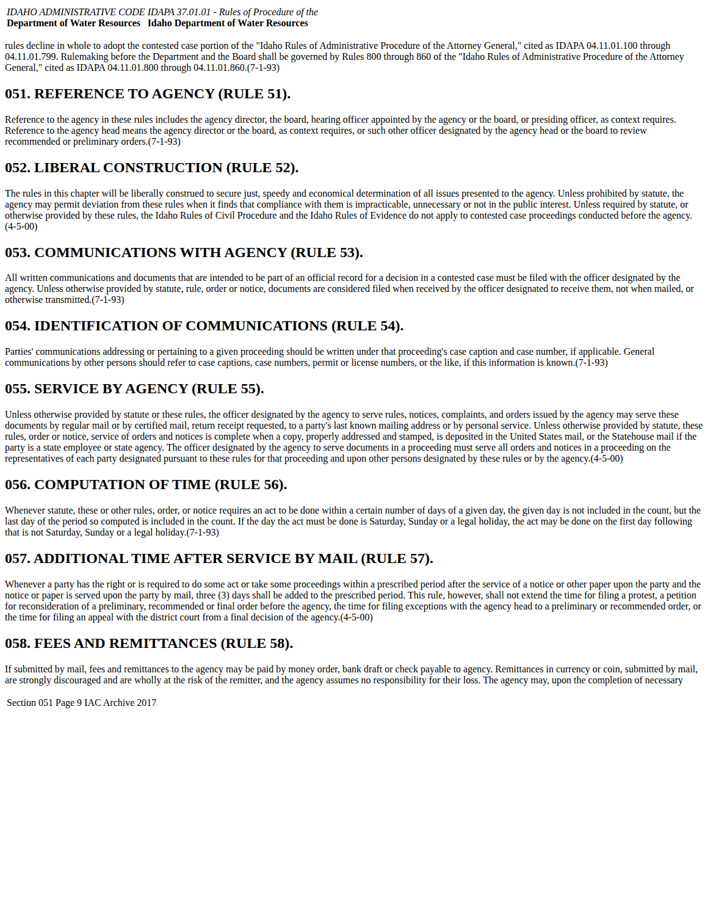| IDAHO ADMINISTRATIVE CODE Department of Water Resources | IDAPA 37.01.01 - Rules of Procedure of the Idaho Department of Water Resources |
rules decline in whole to adopt the contested case portion of the "Idaho Rules of Administrative Procedure of the Attorney General," cited as IDAPA 04.11.01.100 through 04.11.01.799. Rulemaking before the Department and the Board shall be governed by Rules 800 through 860 of the "Idaho Rules of Administrative Procedure of the Attorney General," cited as IDAPA 04.11.01.800 through 04.11.01.860.(7-1-93)
051. REFERENCE TO AGENCY (RULE 51).
Reference to the agency in these rules includes the agency director, the board, hearing officer appointed by the agency or the board, or presiding officer, as context requires. Reference to the agency head means the agency director or the board, as context requires, or such other officer designated by the agency head or the board to review recommended or preliminary orders.(7-1-93)
052. LIBERAL CONSTRUCTION (RULE 52).
The rules in this chapter will be liberally construed to secure just, speedy and economical determination of all issues presented to the agency. Unless prohibited by statute, the agency may permit deviation from these rules when it finds that compliance with them is impracticable, unnecessary or not in the public interest. Unless required by statute, or otherwise provided by these rules, the Idaho Rules of Civil Procedure and the Idaho Rules of Evidence do not apply to contested case proceedings conducted before the agency.(4-5-00)
053. COMMUNICATIONS WITH AGENCY (RULE 53).
All written communications and documents that are intended to be part of an official record for a decision in a contested case must be filed with the officer designated by the agency. Unless otherwise provided by statute, rule, order or notice, documents are considered filed when received by the officer designated to receive them, not when mailed, or otherwise transmitted.(7-1-93)
054. IDENTIFICATION OF COMMUNICATIONS (RULE 54).
Parties' communications addressing or pertaining to a given proceeding should be written under that proceeding's case caption and case number, if applicable. General communications by other persons should refer to case captions, case numbers, permit or license numbers, or the like, if this information is known.(7-1-93)
055. SERVICE BY AGENCY (RULE 55).
Unless otherwise provided by statute or these rules, the officer designated by the agency to serve rules, notices, complaints, and orders issued by the agency may serve these documents by regular mail or by certified mail, return receipt requested, to a party's last known mailing address or by personal service. Unless otherwise provided by statute, these rules, order or notice, service of orders and notices is complete when a copy, properly addressed and stamped, is deposited in the United States mail, or the Statehouse mail if the party is a state employee or state agency. The officer designated by the agency to serve documents in a proceeding must serve all orders and notices in a proceeding on the representatives of each party designated pursuant to these rules for that proceeding and upon other persons designated by these rules or by the agency.(4-5-00)
056. COMPUTATION OF TIME (RULE 56).
Whenever statute, these or other rules, order, or notice requires an act to be done within a certain number of days of a given day, the given day is not included in the count, but the last day of the period so computed is included in the count. If the day the act must be done is Saturday, Sunday or a legal holiday, the act may be done on the first day following that is not Saturday, Sunday or a legal holiday.(7-1-93)
057. ADDITIONAL TIME AFTER SERVICE BY MAIL (RULE 57).
Whenever a party has the right or is required to do some act or take some proceedings within a prescribed period after the service of a notice or other paper upon the party and the notice or paper is served upon the party by mail, three (3) days shall be added to the prescribed period. This rule, however, shall not extend the time for filing a protest, a petition for reconsideration of a preliminary, recommended or final order before the agency, the time for filing exceptions with the agency head to a preliminary or recommended order, or the time for filing an appeal with the district court from a final decision of the agency.(4-5-00)
058. FEES AND REMITTANCES (RULE 58).
If submitted by mail, fees and remittances to the agency may be paid by money order, bank draft or check payable to agency. Remittances in currency or coin, submitted by mail, are strongly discouraged and are wholly at the risk of the remitter, and the agency assumes no responsibility for their loss. The agency may, upon the completion of necessary
| Section 051 | Page 9 | IAC Archive 2017 |